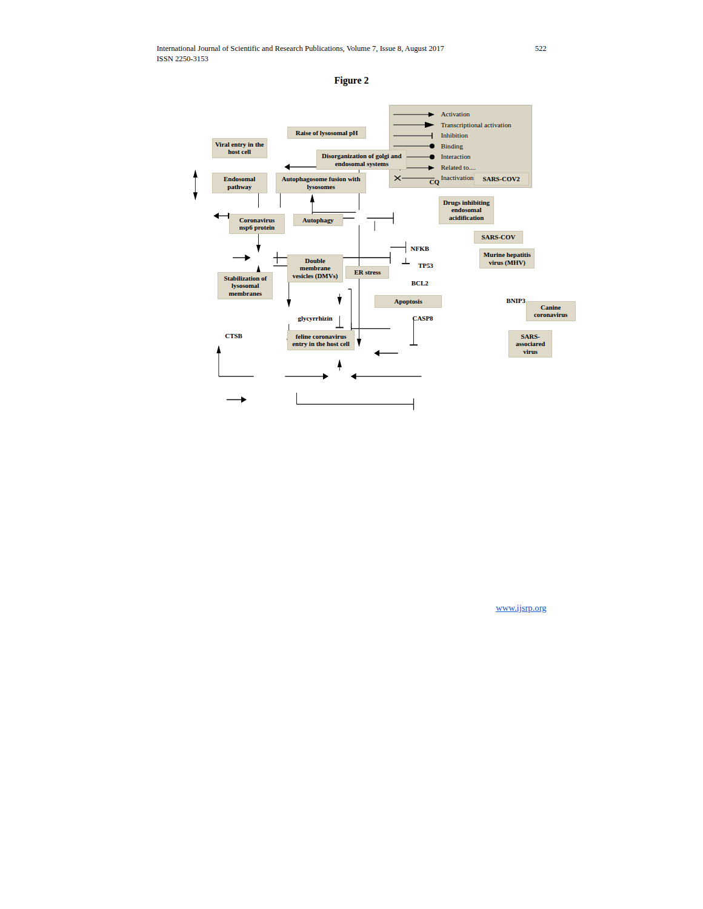International Journal of Scientific and Research Publications, Volume 7, Issue 8, August 2017
ISSN 2250-3153 522
Figure 2
| | Activation |
| | Transcriptional activation |
| | Inhibition |
| | Binding |
| | Interaction |
| | Related to.... |
| | Inactivation of.... |
Viral entry in the host cell
Endosomal pathway
Autophagosome fusion with lysosomes
Raise of lysosomal pH
Disorganization of golgi and endosomal systems
CQ
SARS-COV2
Drugs inhibiting endosomal acidification
SARS-COV
Coronavirus nsp6 protein
Autophagy
Double membrane vesicles (DMVs)
ER stress
NFKB
TP53
BCL2
Murine hepatitis virus (MHV)
Apoptosis
BNIP3
Stabilization of lysosomal membranes
glycyrrhizin
CASP8
Canine coronavirus
CTSB
feline coronavirus entry in the host cell
SARS-associared virus
www.ijsrp.org